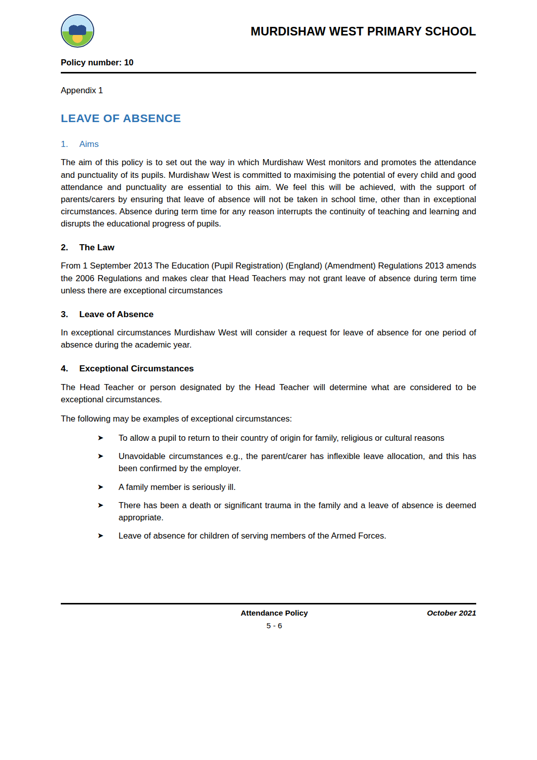MURDISHAW WEST PRIMARY SCHOOL
Policy number: 10
Appendix 1
Leave of Absence
1. Aims
The aim of this policy is to set out the way in which Murdishaw West monitors and promotes the attendance and punctuality of its pupils. Murdishaw West is committed to maximising the potential of every child and good attendance and punctuality are essential to this aim. We feel this will be achieved, with the support of parents/carers by ensuring that leave of absence will not be taken in school time, other than in exceptional circumstances. Absence during term time for any reason interrupts the continuity of teaching and learning and disrupts the educational progress of pupils.
2. The Law
From 1 September 2013 The Education (Pupil Registration) (England) (Amendment) Regulations 2013 amends the 2006 Regulations and makes clear that Head Teachers may not grant leave of absence during term time unless there are exceptional circumstances
3. Leave of Absence
In exceptional circumstances Murdishaw West will consider a request for leave of absence for one period of absence during the academic year.
4. Exceptional Circumstances
The Head Teacher or person designated by the Head Teacher will determine what are considered to be exceptional circumstances.
The following may be examples of exceptional circumstances:
To allow a pupil to return to their country of origin for family, religious or cultural reasons
Unavoidable circumstances e.g., the parent/carer has inflexible leave allocation, and this has been confirmed by the employer.
A family member is seriously ill.
There has been a death or significant trauma in the family and a leave of absence is deemed appropriate.
Leave of absence for children of serving members of the Armed Forces.
Attendance Policy 5 - 6
October 2021